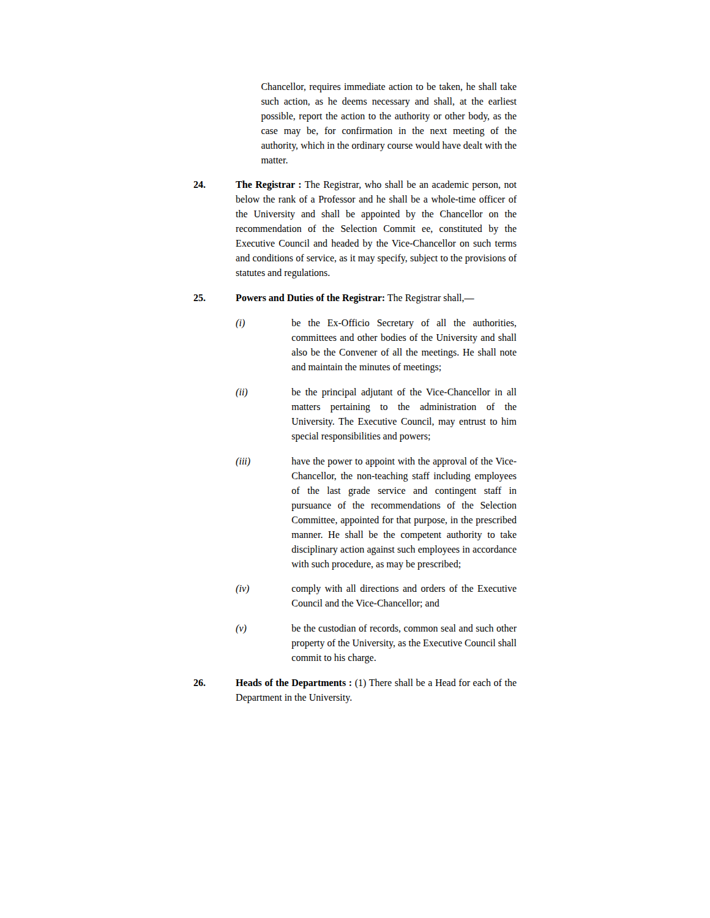Chancellor, requires immediate action to be taken, he shall take such action, as he deems necessary and shall, at the earliest possible, report the action to the authority or other body, as the case may be, for confirmation in the next meeting of the authority, which in the ordinary course would have dealt with the matter.
24.
The Registrar : The Registrar, who shall be an academic person, not below the rank of a Professor and he shall be a whole-time officer of the University and shall be appointed by the Chancellor on the recommendation of the Selection Commit ee, constituted by the Executive Council and headed by the Vice-Chancellor on such terms and conditions of service, as it may specify, subject to the provisions of statutes and regulations.
25.
Powers and Duties of the Registrar: The Registrar shall,—
(i)
be the Ex-Officio Secretary of all the authorities, committees and other bodies of the University and shall also be the Convener of all the meetings. He shall note and maintain the minutes of meetings;
(ii)
be the principal adjutant of the Vice-Chancellor in all matters pertaining to the administration of the University. The Executive Council, may entrust to him special responsibilities and powers;
(iii)
have the power to appoint with the approval of the Vice-Chancellor, the non-teaching staff including employees of the last grade service and contingent staff in pursuance of the recommendations of the Selection Committee, appointed for that purpose, in the prescribed manner. He shall be the competent authority to take disciplinary action against such employees in accordance with such procedure, as may be prescribed;
(iv)
comply with all directions and orders of the Executive Council and the Vice-Chancellor; and
(v)
be the custodian of records, common seal and such other property of the University, as the Executive Council shall commit to his charge.
26.
Heads of the Departments : (1) There shall be a Head for each of the Department in the University.